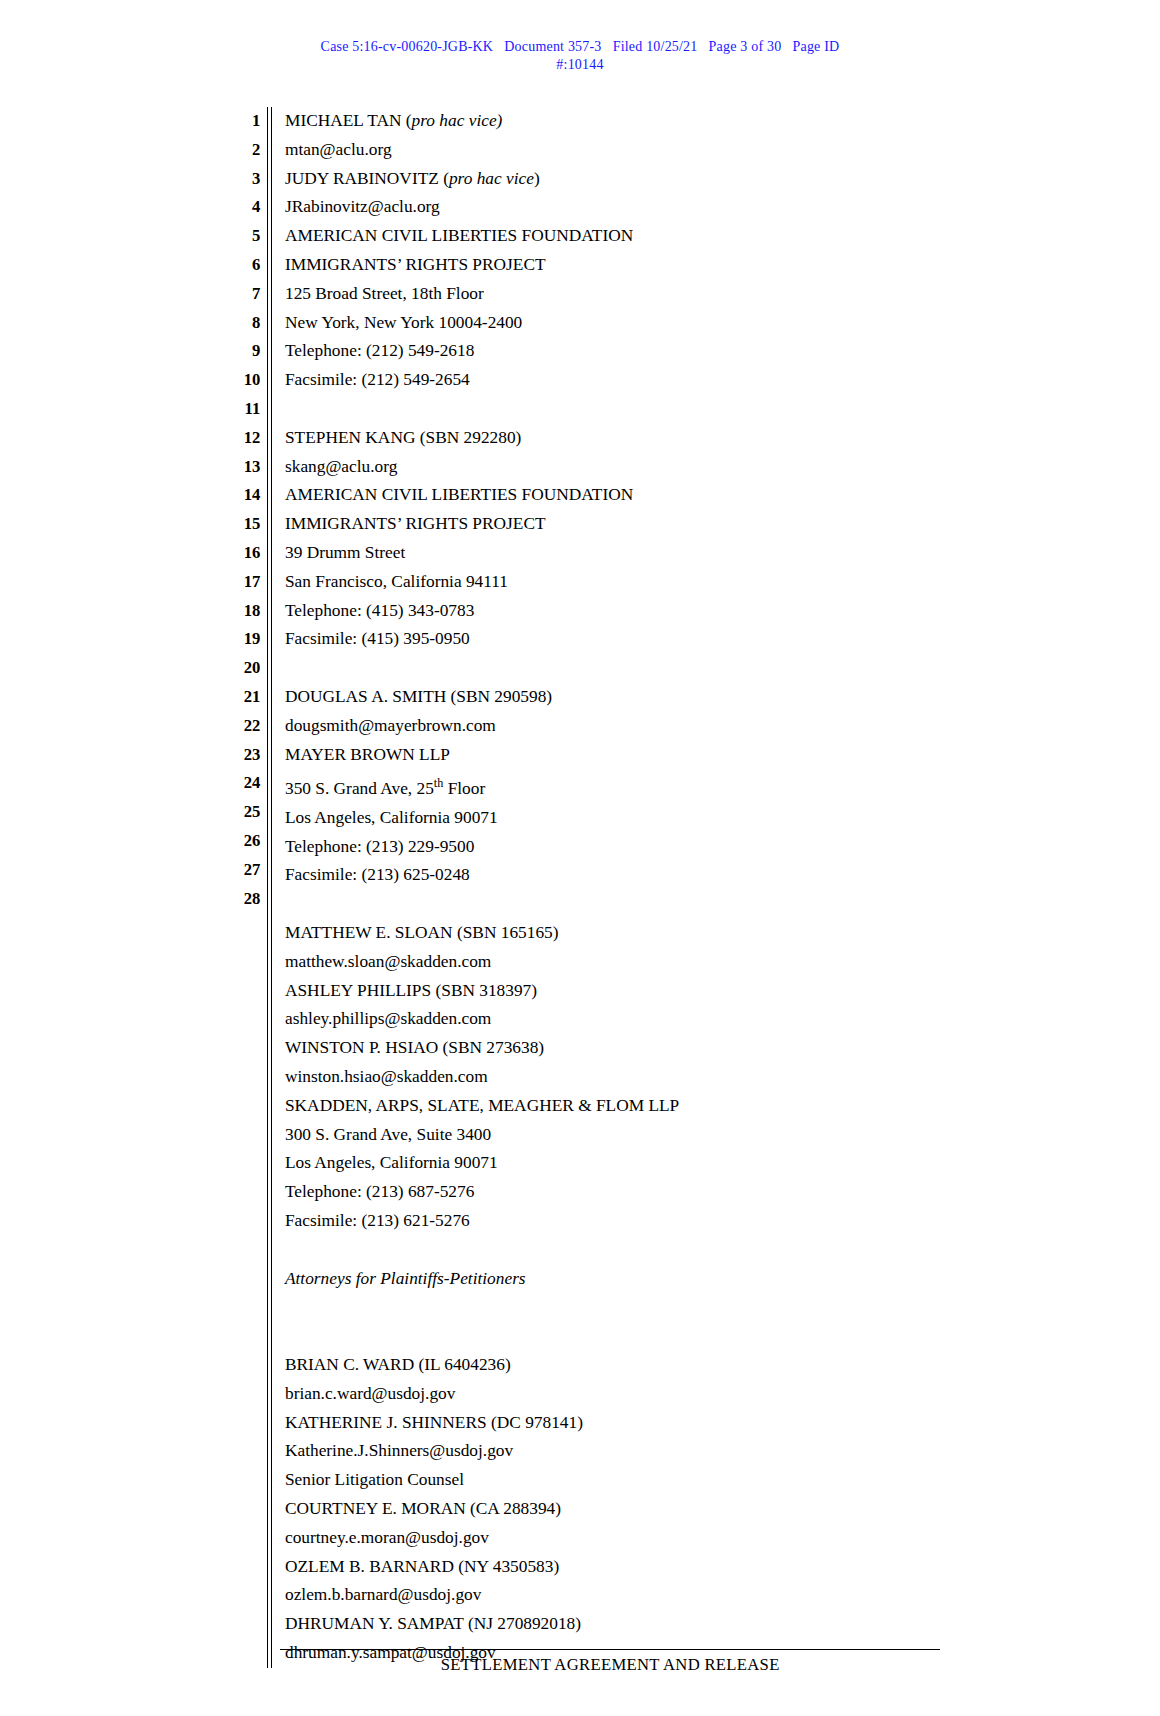Case 5:16-cv-00620-JGB-KK Document 357-3 Filed 10/25/21 Page 3 of 30 Page ID #:10144
1
2
3
4
5
6
7
8
9
10
11
12
13
14
15
16
17
18
19
20
21
22
23
24
25
26
27
28
MICHAEL TAN (pro hac vice)
mtan@aclu.org
JUDY RABINOVITZ (pro hac vice)
JRabinovitz@aclu.org
AMERICAN CIVIL LIBERTIES FOUNDATION
IMMIGRANTS’ RIGHTS PROJECT
125 Broad Street, 18th Floor
New York, New York 10004-2400
Telephone: (212) 549-2618
Facsimile: (212) 549-2654
STEPHEN KANG (SBN 292280)
skang@aclu.org
AMERICAN CIVIL LIBERTIES FOUNDATION
IMMIGRANTS’ RIGHTS PROJECT
39 Drumm Street
San Francisco, California 94111
Telephone: (415) 343-0783
Facsimile: (415) 395-0950
DOUGLAS A. SMITH (SBN 290598)
dougsmith@mayerbrown.com
MAYER BROWN LLP
350 S. Grand Ave, 25th Floor
Los Angeles, California 90071
Telephone: (213) 229-9500
Facsimile: (213) 625-0248
MATTHEW E. SLOAN (SBN 165165)
matthew.sloan@skadden.com
ASHLEY PHILLIPS (SBN 318397)
ashley.phillips@skadden.com
WINSTON P. HSIAO (SBN 273638)
winston.hsiao@skadden.com
SKADDEN, ARPS, SLATE, MEAGHER & FLOM LLP
300 S. Grand Ave, Suite 3400
Los Angeles, California 90071
Telephone: (213) 687-5276
Facsimile: (213) 621-5276
Attorneys for Plaintiffs-Petitioners
BRIAN C. WARD (IL 6404236)
brian.c.ward@usdoj.gov
KATHERINE J. SHINNERS (DC 978141)
Katherine.J.Shinners@usdoj.gov
Senior Litigation Counsel
COURTNEY E. MORAN (CA 288394)
courtney.e.moran@usdoj.gov
OZLEM B. BARNARD (NY 4350583)
ozlem.b.barnard@usdoj.gov
DHRUMAN Y. SAMPAT (NJ 270892018)
dhruman.y.sampat@usdoj.gov
SETTLEMENT AGREEMENT AND RELEASE